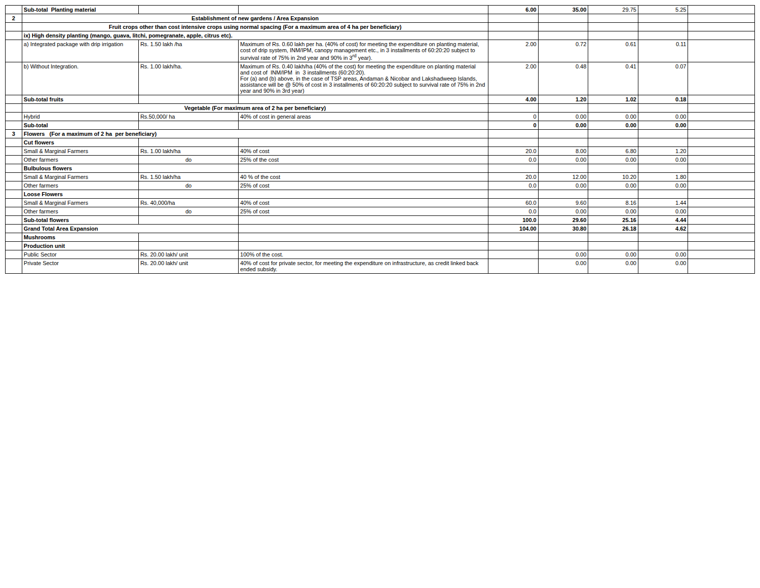| | Sub-total Planting material | | | 6.00 | 35.00 | 29.75 | 5.25 | |
| 2 | Establishment of new gardens / Area Expansion | | | | | |
| | Fruit crops other than cost intensive crops using normal spacing (For a maximum area of 4 ha per beneficiary) | | | | | |
| | ix) High density planting (mango, guava, litchi, pomegranate, apple, citrus etc). | | | | | |
| | a) Integrated package with drip irrigation | Rs. 1.50 lakh /ha | Maximum of Rs. 0.60 lakh per ha. (40% of cost) for meeting the expenditure on planting material, cost of drip system, INM/IPM, canopy management etc., in 3 installments of 60:20:20 subject to survival rate of 75% in 2nd year and 90% in 3 rd year). | 2.00 | 0.72 | 0.61 | 0.11 | |
| | b) Without Integration. | Rs. 1.00 lakh/ha. | Maximum of Rs. 0.40 lakh/ha (40% of the cost) for meeting the expenditure on planting material and cost of INM/IPM in 3 installments (60:20:20). For (a) and (b) above, in the case of TSP areas, Andaman & Nicobar and Lakshadweep Islands, assistance will be @ 50% of cost in 3 installments of 60:20:20 subject to survival rate of 75% in 2nd year and 90% in 3rd year) | 2.00 | 0.48 | 0.41 | 0.07 | |
| | Sub-total fruits | | | 4.00 | 1.20 | 1.02 | 0.18 | |
| | Vegetable (For maximum area of 2 ha per beneficiary) | | | | | |
| | Hybrid | Rs.50,000/ ha | 40% of cost in general areas | 0 | 0.00 | 0.00 | 0.00 | |
| | Sub-total | | | 0 | 0.00 | 0.00 | 0.00 | |
| 3 | Flowers (For a maximum of 2 ha per beneficiary) | | | | | |
| | Cut flowers | | | | | | | |
| | Small & Marginal Farmers | Rs. 1.00 lakh/ha | 40% of cost | 20.0 | 8.00 | 6.80 | 1.20 | |
| | Other farmers | do | 25% of the cost | 0.0 | 0.00 | 0.00 | 0.00 | |
| | Bulbulous flowers | | | | | | | |
| | Small & Marginal Farmers | Rs. 1.50 lakh/ha | 40 % of the cost | 20.0 | 12.00 | 10.20 | 1.80 | |
| | Other farmers | do | 25% of cost | 0.0 | 0.00 | 0.00 | 0.00 | |
| | Loose Flowers | | | | | | | |
| | Small & Marginal Farmers | Rs. 40,000/ha | 40% of cost | 60.0 | 9.60 | 8.16 | 1.44 | |
| | Other farmers | do | 25% of cost | 0.0 | 0.00 | 0.00 | 0.00 | |
| | Sub-total flowers | | | 100.0 | 29.60 | 25.16 | 4.44 | |
| | Grand Total Area Expansion | | 104.00 | 30.80 | 26.18 | 4.62 | |
| | Mushrooms | | | | | | | |
| | Production unit | | | | | | | |
| | Public Sector | Rs. 20.00 lakh/ unit | 100% of the cost. | | 0.00 | 0.00 | 0.00 | |
| | Private Sector | Rs. 20.00 lakh/ unit | 40% of cost for private sector, for meeting the expenditure on infrastructure, as credit linked back ended subsidy. | | 0.00 | 0.00 | 0.00 | |